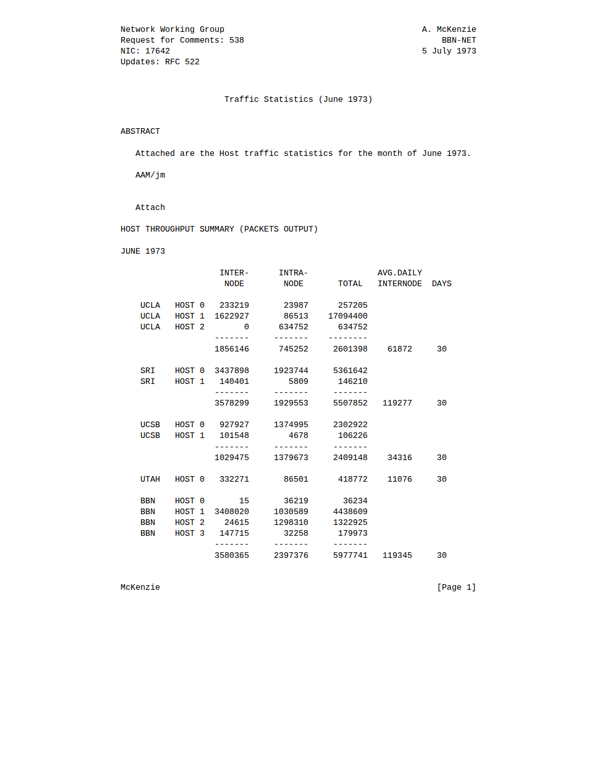Network Working Group A. McKenzie
Request for Comments: 538 BBN-NET
NIC: 176425 July 1973
Updates: RFC 522
Traffic Statistics (June 1973)
ABSTRACT
Attached are the Host traffic statistics for the month of June 1973.
AAM/jm
Attach
HOST THROUGHPUT SUMMARY (PACKETS OUTPUT)
JUNE 1973
                    INTER-      INTRA-              AVG.DAILY
                     NODE        NODE       TOTAL   INTERNODE  DAYS

    UCLA   HOST 0   233219       23987      257205
    UCLA   HOST 1  1622927       86513    17094400
    UCLA   HOST 2        0      634752      634752
                   -------     -------    --------
                   1856146      745252     2601398    61872     30

    SRI    HOST 0  3437898     1923744     5361642
    SRI    HOST 1   140401        5809      146210
                   -------     -------     -------
                   3578299     1929553     5507852   119277     30

    UCSB   HOST 0   927927     1374995     2302922
    UCSB   HOST 1   101548        4678      106226
                   -------     -------     -------
                   1029475     1379673     2409148    34316     30

    UTAH   HOST 0   332271       86501      418772    11076     30

    BBN    HOST 0       15       36219       36234
    BBN    HOST 1  3408020     1030589     4438609
    BBN    HOST 2    24615     1298310     1322925
    BBN    HOST 3   147715       32258      179973
                   -------     -------     -------
                   3580365     2397376     5977741   119345     30
McKenzie[Page 1]